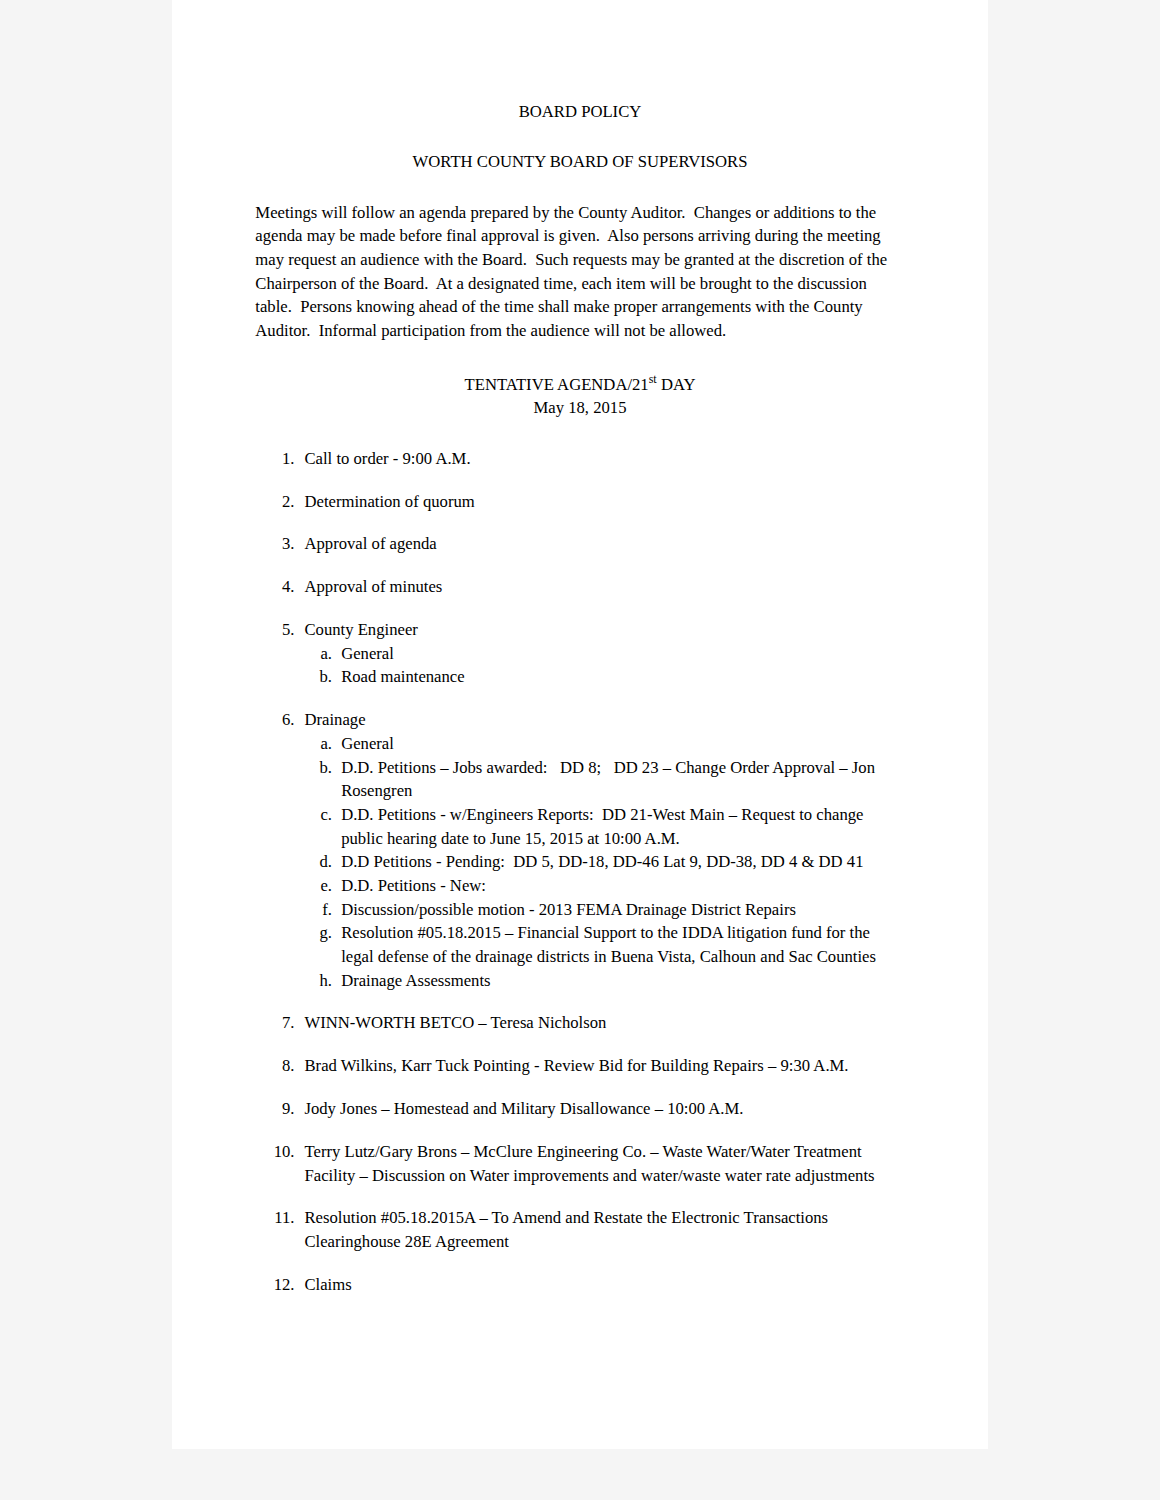BOARD POLICY
WORTH COUNTY BOARD OF SUPERVISORS
Meetings will follow an agenda prepared by the County Auditor. Changes or additions to the agenda may be made before final approval is given. Also persons arriving during the meeting may request an audience with the Board. Such requests may be granted at the discretion of the Chairperson of the Board. At a designated time, each item will be brought to the discussion table. Persons knowing ahead of the time shall make proper arrangements with the County Auditor. Informal participation from the audience will not be allowed.
TENTATIVE AGENDA/21st DAY
May 18, 2015
Call to order - 9:00 A.M.
Determination of quorum
Approval of agenda
Approval of minutes
County Engineer
General
Road maintenance
Drainage
General
D.D. Petitions – Jobs awarded: DD 8; DD 23 – Change Order Approval – Jon Rosengren
D.D. Petitions - w/Engineers Reports: DD 21-West Main – Request to change public hearing date to June 15, 2015 at 10:00 A.M.
D.D Petitions - Pending: DD 5, DD-18, DD-46 Lat 9, DD-38, DD 4 & DD 41
D.D. Petitions - New:
Discussion/possible motion - 2013 FEMA Drainage District Repairs
Resolution #05.18.2015 – Financial Support to the IDDA litigation fund for the legal defense of the drainage districts in Buena Vista, Calhoun and Sac Counties
Drainage Assessments
WINN-WORTH BETCO – Teresa Nicholson
Brad Wilkins, Karr Tuck Pointing - Review Bid for Building Repairs – 9:30 A.M.
Jody Jones – Homestead and Military Disallowance – 10:00 A.M.
Terry Lutz/Gary Brons – McClure Engineering Co. – Waste Water/Water Treatment Facility – Discussion on Water improvements and water/waste water rate adjustments
Resolution #05.18.2015A – To Amend and Restate the Electronic Transactions Clearinghouse 28E Agreement
Claims